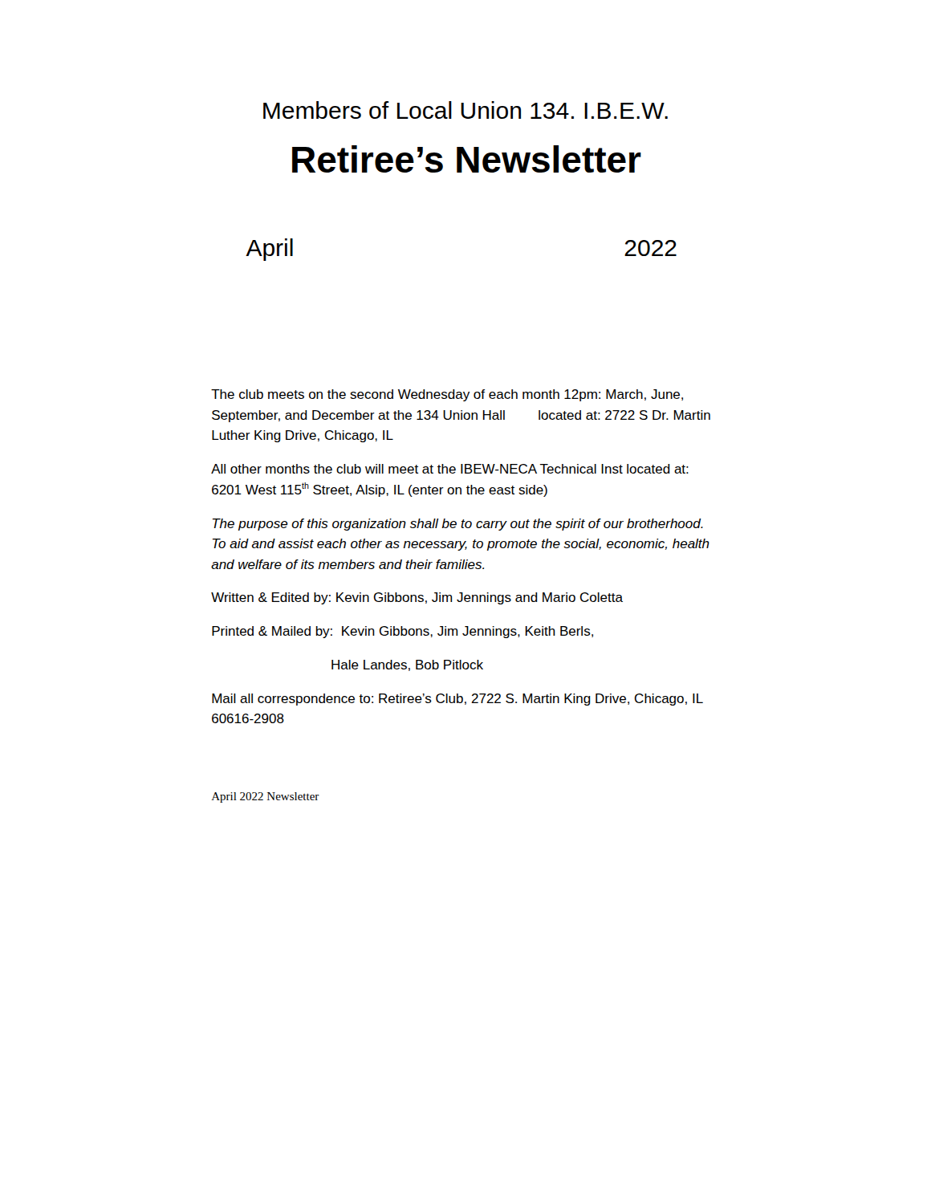Members of Local Union 134. I.B.E.W.
Retiree’s Newsletter
April 2022
The club meets on the second Wednesday of each month 12pm: March, June, September, and December at the 134 Union Hall located at: 2722 S Dr. Martin Luther King Drive, Chicago, IL
All other months the club will meet at the IBEW-NECA Technical Inst located at: 6201 West 115th Street, Alsip, IL (enter on the east side)
The purpose of this organization shall be to carry out the spirit of our brotherhood. To aid and assist each other as necessary, to promote the social, economic, health and welfare of its members and their families.
Written & Edited by: Kevin Gibbons, Jim Jennings and Mario Coletta
Printed & Mailed by: Kevin Gibbons, Jim Jennings, Keith Berls,
Hale Landes, Bob Pitlock
Mail all correspondence to: Retiree’s Club, 2722 S. Martin King Drive, Chicago, IL 60616-2908
April 2022 Newsletter